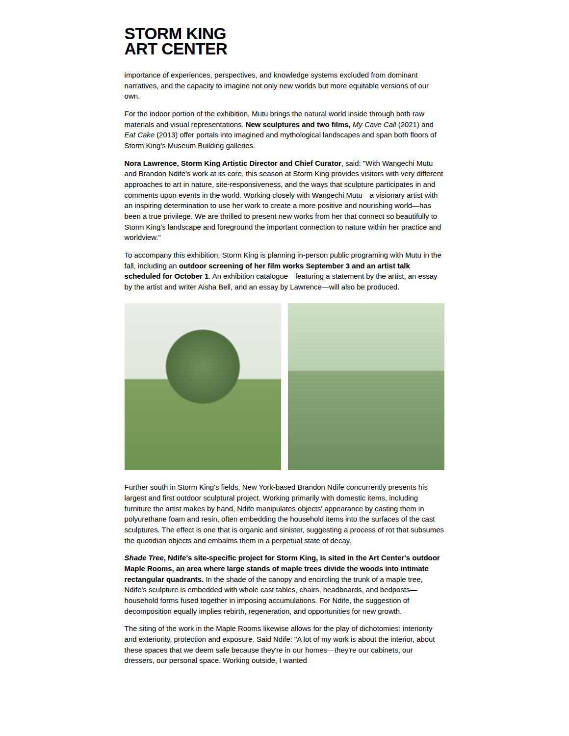Storm King
Art Center
importance of experiences, perspectives, and knowledge systems excluded from dominant narratives, and the capacity to imagine not only new worlds but more equitable versions of our own.
For the indoor portion of the exhibition, Mutu brings the natural world inside through both raw materials and visual representations. New sculptures and two films, My Cave Call (2021) and Eat Cake (2013) offer portals into imagined and mythological landscapes and span both floors of Storm King's Museum Building galleries.
Nora Lawrence, Storm King Artistic Director and Chief Curator, said: "With Wangechi Mutu and Brandon Ndife's work at its core, this season at Storm King provides visitors with very different approaches to art in nature, site-responsiveness, and the ways that sculpture participates in and comments upon events in the world. Working closely with Wangechi Mutu—a visionary artist with an inspiring determination to use her work to create a more positive and nourishing world—has been a true privilege. We are thrilled to present new works from her that connect so beautifully to Storm King's landscape and foreground the important connection to nature within her practice and worldview."
To accompany this exhibition, Storm King is planning in-person public programing with Mutu in the fall, including an outdoor screening of her film works September 3 and an artist talk scheduled for October 1. An exhibition catalogue—featuring a statement by the artist, an essay by the artist and writer Aisha Bell, and an essay by Lawrence—will also be produced.
Further south in Storm King's fields, New York-based Brandon Ndife concurrently presents his largest and first outdoor sculptural project. Working primarily with domestic items, including furniture the artist makes by hand, Ndife manipulates objects' appearance by casting them in polyurethane foam and resin, often embedding the household items into the surfaces of the cast sculptures. The effect is one that is organic and sinister, suggesting a process of rot that subsumes the quotidian objects and embalms them in a perpetual state of decay.
Shade Tree, Ndife's site-specific project for Storm King, is sited in the Art Center's outdoor Maple Rooms, an area where large stands of maple trees divide the woods into intimate rectangular quadrants. In the shade of the canopy and encircling the trunk of a maple tree, Ndife's sculpture is embedded with whole cast tables, chairs, headboards, and bedposts—household forms fused together in imposing accumulations. For Ndife, the suggestion of decomposition equally implies rebirth, regeneration, and opportunities for new growth.
The siting of the work in the Maple Rooms likewise allows for the play of dichotomies: interiority and exteriority, protection and exposure. Said Ndife: "A lot of my work is about the interior, about these spaces that we deem safe because they're in our homes—they're our cabinets, our dressers, our personal space. Working outside, I wanted